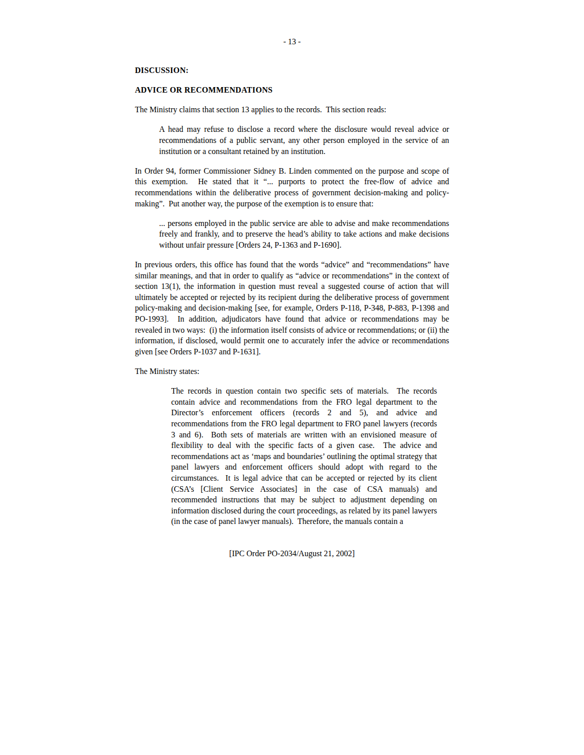- 13 -
DISCUSSION:
ADVICE OR RECOMMENDATIONS
The Ministry claims that section 13 applies to the records. This section reads:
A head may refuse to disclose a record where the disclosure would reveal advice or recommendations of a public servant, any other person employed in the service of an institution or a consultant retained by an institution.
In Order 94, former Commissioner Sidney B. Linden commented on the purpose and scope of this exemption. He stated that it “... purports to protect the free-flow of advice and recommendations within the deliberative process of government decision-making and policy-making”. Put another way, the purpose of the exemption is to ensure that:
... persons employed in the public service are able to advise and make recommendations freely and frankly, and to preserve the head’s ability to take actions and make decisions without unfair pressure [Orders 24, P-1363 and P-1690].
In previous orders, this office has found that the words “advice” and “recommendations” have similar meanings, and that in order to qualify as “advice or recommendations” in the context of section 13(1), the information in question must reveal a suggested course of action that will ultimately be accepted or rejected by its recipient during the deliberative process of government policy-making and decision-making [see, for example, Orders P-118, P-348, P-883, P-1398 and PO-1993]. In addition, adjudicators have found that advice or recommendations may be revealed in two ways: (i) the information itself consists of advice or recommendations; or (ii) the information, if disclosed, would permit one to accurately infer the advice or recommendations given [see Orders P-1037 and P-1631].
The Ministry states:
The records in question contain two specific sets of materials. The records contain advice and recommendations from the FRO legal department to the Director’s enforcement officers (records 2 and 5), and advice and recommendations from the FRO legal department to FRO panel lawyers (records 3 and 6). Both sets of materials are written with an envisioned measure of flexibility to deal with the specific facts of a given case. The advice and recommendations act as ‘maps and boundaries’ outlining the optimal strategy that panel lawyers and enforcement officers should adopt with regard to the circumstances. It is legal advice that can be accepted or rejected by its client (CSA’s [Client Service Associates] in the case of CSA manuals) and recommended instructions that may be subject to adjustment depending on information disclosed during the court proceedings, as related by its panel lawyers (in the case of panel lawyer manuals). Therefore, the manuals contain a
[IPC Order PO-2034/August 21, 2002]